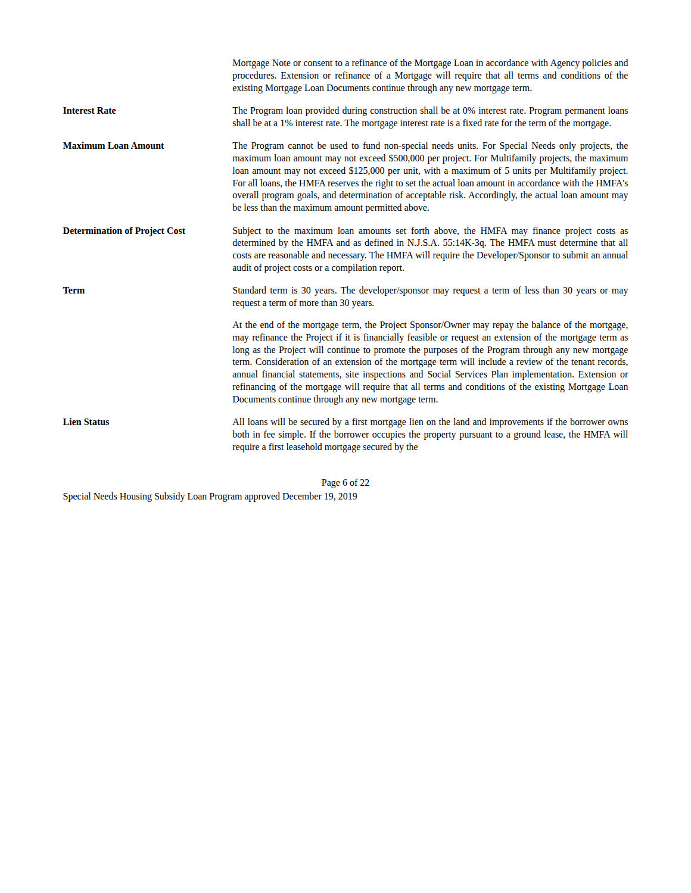Mortgage Note or consent to a refinance of the Mortgage Loan in accordance with Agency policies and procedures. Extension or refinance of a Mortgage will require that all terms and conditions of the existing Mortgage Loan Documents continue through any new mortgage term.
Interest Rate
The Program loan provided during construction shall be at 0% interest rate. Program permanent loans shall be at a 1% interest rate. The mortgage interest rate is a fixed rate for the term of the mortgage.
Maximum Loan Amount
The Program cannot be used to fund non-special needs units. For Special Needs only projects, the maximum loan amount may not exceed $500,000 per project. For Multifamily projects, the maximum loan amount may not exceed $125,000 per unit, with a maximum of 5 units per Multifamily project. For all loans, the HMFA reserves the right to set the actual loan amount in accordance with the HMFA's overall program goals, and determination of acceptable risk. Accordingly, the actual loan amount may be less than the maximum amount permitted above.
Determination of Project Cost
Subject to the maximum loan amounts set forth above, the HMFA may finance project costs as determined by the HMFA and as defined in N.J.S.A. 55:14K-3q. The HMFA must determine that all costs are reasonable and necessary. The HMFA will require the Developer/Sponsor to submit an annual audit of project costs or a compilation report.
Term
Standard term is 30 years. The developer/sponsor may request a term of less than 30 years or may request a term of more than 30 years.
At the end of the mortgage term, the Project Sponsor/Owner may repay the balance of the mortgage, may refinance the Project if it is financially feasible or request an extension of the mortgage term as long as the Project will continue to promote the purposes of the Program through any new mortgage term. Consideration of an extension of the mortgage term will include a review of the tenant records, annual financial statements, site inspections and Social Services Plan implementation. Extension or refinancing of the mortgage will require that all terms and conditions of the existing Mortgage Loan Documents continue through any new mortgage term.
Lien Status
All loans will be secured by a first mortgage lien on the land and improvements if the borrower owns both in fee simple. If the borrower occupies the property pursuant to a ground lease, the HMFA will require a first leasehold mortgage secured by the
Page 6 of 22
Special Needs Housing Subsidy Loan Program approved December 19, 2019